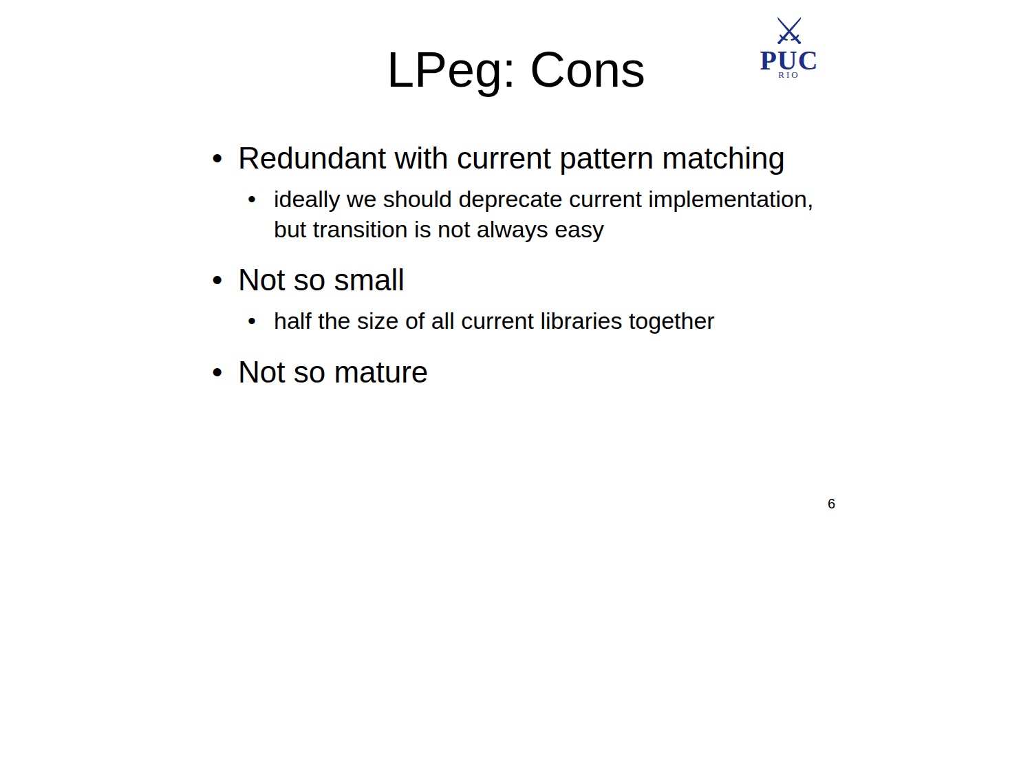⚔
PUC
RIO
LPeg: Cons
Redundant with current pattern matching
ideally we should deprecate current implementation, but transition is not always easy
Not so small
half the size of all current libraries together
Not so mature
6